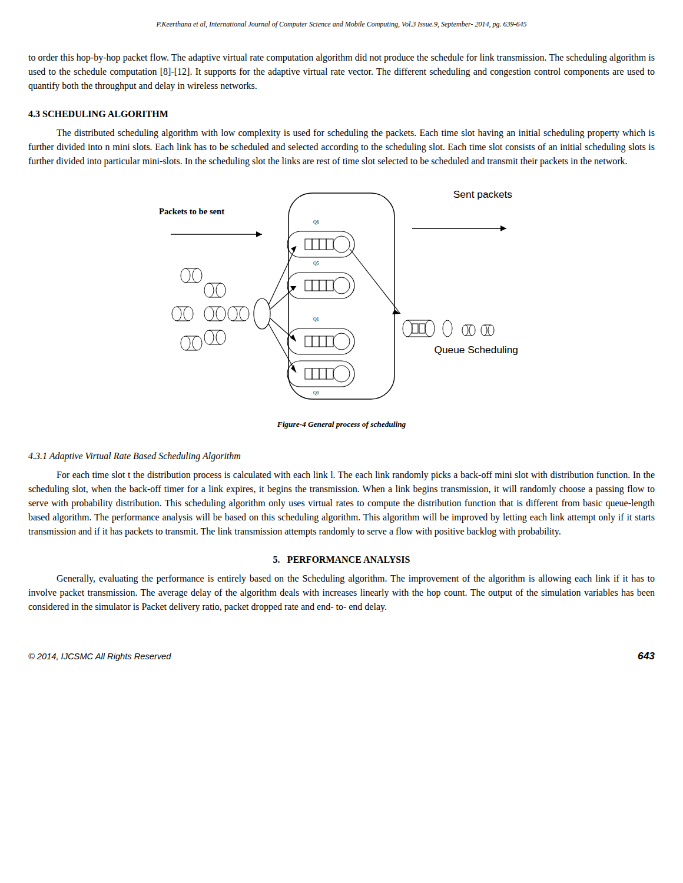P.Keerthana et al, International Journal of Computer Science and Mobile Computing, Vol.3 Issue.9, September- 2014, pg. 639-645
to order this hop-by-hop packet flow. The adaptive virtual rate computation algorithm did not produce the schedule for link transmission. The scheduling algorithm is used to the schedule computation [8]-[12]. It supports for the adaptive virtual rate vector. The different scheduling and congestion control components are used to quantify both the throughput and delay in wireless networks.
4.3 SCHEDULING ALGORITHM
The distributed scheduling algorithm with low complexity is used for scheduling the packets. Each time slot having an initial scheduling property which is further divided into n mini slots. Each link has to be scheduled and selected according to the scheduling slot. Each time slot consists of an initial scheduling slots is further divided into particular mini-slots. In the scheduling slot the links are rest of time slot selected to be scheduled and transmit their packets in the network.
Sent packets
Packets to be sent
Queue Scheduling
Q6 Q5 Q1 Q0
Figure-4 General process of scheduling
4.3.1 Adaptive Virtual Rate Based Scheduling Algorithm
For each time slot t the distribution process is calculated with each link l. The each link randomly picks a back-off mini slot with distribution function. In the scheduling slot, when the back-off timer for a link expires, it begins the transmission. When a link begins transmission, it will randomly choose a passing flow to serve with probability distribution. This scheduling algorithm only uses virtual rates to compute the distribution function that is different from basic queue-length based algorithm. The performance analysis will be based on this scheduling algorithm. This algorithm will be improved by letting each link attempt only if it starts transmission and if it has packets to transmit. The link transmission attempts randomly to serve a flow with positive backlog with probability.
5. PERFORMANCE ANALYSIS
Generally, evaluating the performance is entirely based on the Scheduling algorithm. The improvement of the algorithm is allowing each link if it has to involve packet transmission. The average delay of the algorithm deals with increases linearly with the hop count. The output of the simulation variables has been considered in the simulator is Packet delivery ratio, packet dropped rate and end- to- end delay.
© 2014, IJCSMC All Rights Reserved 643